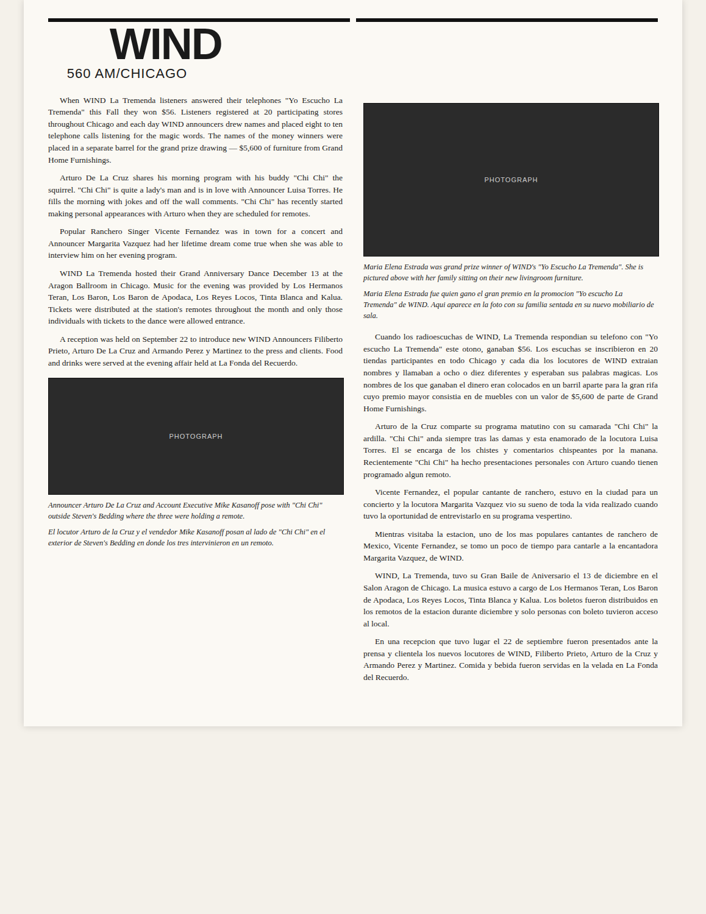WIND
560 AM/CHICAGO
When WIND La Tremenda listeners answered their telephones "Yo Escucho La Tremenda" this Fall they won $56. Listeners registered at 20 participating stores throughout Chicago and each day WIND announcers drew names and placed eight to ten telephone calls listening for the magic words. The names of the money winners were placed in a separate barrel for the grand prize drawing — $5,600 of furniture from Grand Home Furnishings.
Arturo De La Cruz shares his morning program with his buddy "Chi Chi" the squirrel. "Chi Chi" is quite a lady's man and is in love with Announcer Luisa Torres. He fills the morning with jokes and off the wall comments. "Chi Chi" has recently started making personal appearances with Arturo when they are scheduled for remotes.
Popular Ranchero Singer Vicente Fernandez was in town for a concert and Announcer Margarita Vazquez had her lifetime dream come true when she was able to interview him on her evening program.
WIND La Tremenda hosted their Grand Anniversary Dance December 13 at the Aragon Ballroom in Chicago. Music for the evening was provided by Los Hermanos Teran, Los Baron, Los Baron de Apodaca, Los Reyes Locos, Tinta Blanca and Kalua. Tickets were distributed at the station's remotes throughout the month and only those individuals with tickets to the dance were allowed entrance.
A reception was held on September 22 to introduce new WIND Announcers Filiberto Prieto, Arturo De La Cruz and Armando Perez y Martinez to the press and clients. Food and drinks were served at the evening affair held at La Fonda del Recuerdo.
Photograph
Announcer Arturo De La Cruz and Account Executive Mike Kasanoff pose with "Chi Chi" outside Steven's Bedding where the three were holding a remote.
El locutor Arturo de la Cruz y el vendedor Mike Kasanoff posan al lado de "Chi Chi" en el exterior de Steven's Bedding en donde los tres intervinieron en un remoto.
Photograph
Maria Elena Estrada was grand prize winner of WIND's "Yo Escucho La Tremenda". She is pictured above with her family sitting on their new livingroom furniture.
Maria Elena Estrada fue quien gano el gran premio en la promocion "Yo escucho La Tremenda" de WIND. Aqui aparece en la foto con su familia sentada en su nuevo mobiliario de sala.
Cuando los radioescuchas de WIND, La Tremenda respondian su telefono con "Yo escucho La Tremenda" este otono, ganaban $56. Los escuchas se inscribieron en 20 tiendas participantes en todo Chicago y cada dia los locutores de WIND extraian nombres y llamaban a ocho o diez diferentes y esperaban sus palabras magicas. Los nombres de los que ganaban el dinero eran colocados en un barril aparte para la gran rifa cuyo premio mayor consistia en de muebles con un valor de $5,600 de parte de Grand Home Furnishings.
Arturo de la Cruz comparte su programa matutino con su camarada "Chi Chi" la ardilla. "Chi Chi" anda siempre tras las damas y esta enamorado de la locutora Luisa Torres. El se encarga de los chistes y comentarios chispeantes por la manana. Recientemente "Chi Chi" ha hecho presentaciones personales con Arturo cuando tienen programado algun remoto.
Vicente Fernandez, el popular cantante de ranchero, estuvo en la ciudad para un concierto y la locutora Margarita Vazquez vio su sueno de toda la vida realizado cuando tuvo la oportunidad de entrevistarlo en su programa vespertino.
Mientras visitaba la estacion, uno de los mas populares cantantes de ranchero de Mexico, Vicente Fernandez, se tomo un poco de tiempo para cantarle a la encantadora Margarita Vazquez, de WIND.
WIND, La Tremenda, tuvo su Gran Baile de Aniversario el 13 de diciembre en el Salon Aragon de Chicago. La musica estuvo a cargo de Los Hermanos Teran, Los Baron de Apodaca, Los Reyes Locos, Tinta Blanca y Kalua. Los boletos fueron distribuidos en los remotos de la estacion durante diciembre y solo personas con boleto tuvieron acceso al local.
En una recepcion que tuvo lugar el 22 de septiembre fueron presentados ante la prensa y clientela los nuevos locutores de WIND, Filiberto Prieto, Arturo de la Cruz y Armando Perez y Martinez. Comida y bebida fueron servidas en la velada en La Fonda del Recuerdo.